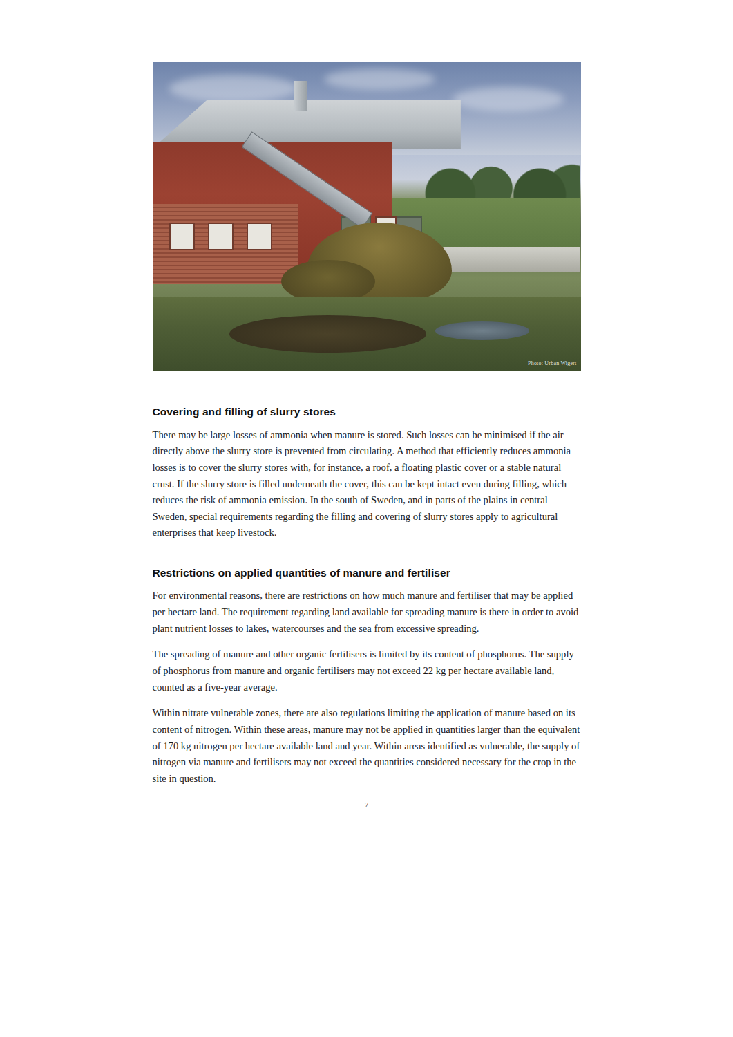Photo: Urban Wigert
Covering and filling of slurry stores
There may be large losses of ammonia when manure is stored. Such losses can be minimised if the air directly above the slurry store is prevented from circulating. A method that efficiently reduces ammonia losses is to cover the slurry stores with, for instance, a roof, a floating plastic cover or a stable natural crust. If the slurry store is filled underneath the cover, this can be kept intact even during filling, which reduces the risk of ammonia emission. In the south of Sweden, and in parts of the plains in central Sweden, special requirements regarding the filling and covering of slurry stores apply to agricultural enterprises that keep livestock.
Restrictions on applied quantities of manure and fertiliser
For environmental reasons, there are restrictions on how much manure and fertiliser that may be applied per hectare land. The requirement regarding land available for spreading manure is there in order to avoid plant nutrient losses to lakes, watercourses and the sea from excessive spreading.
The spreading of manure and other organic fertilisers is limited by its content of phosphorus. The supply of phosphorus from manure and organic fertilisers may not exceed 22 kg per hectare available land, counted as a five-year average.
Within nitrate vulnerable zones, there are also regulations limiting the application of manure based on its content of nitrogen. Within these areas, manure may not be applied in quantities larger than the equivalent of 170 kg nitrogen per hectare available land and year. Within areas identified as vulnerable, the supply of nitrogen via manure and fertilisers may not exceed the quantities considered necessary for the crop in the site in question.
7